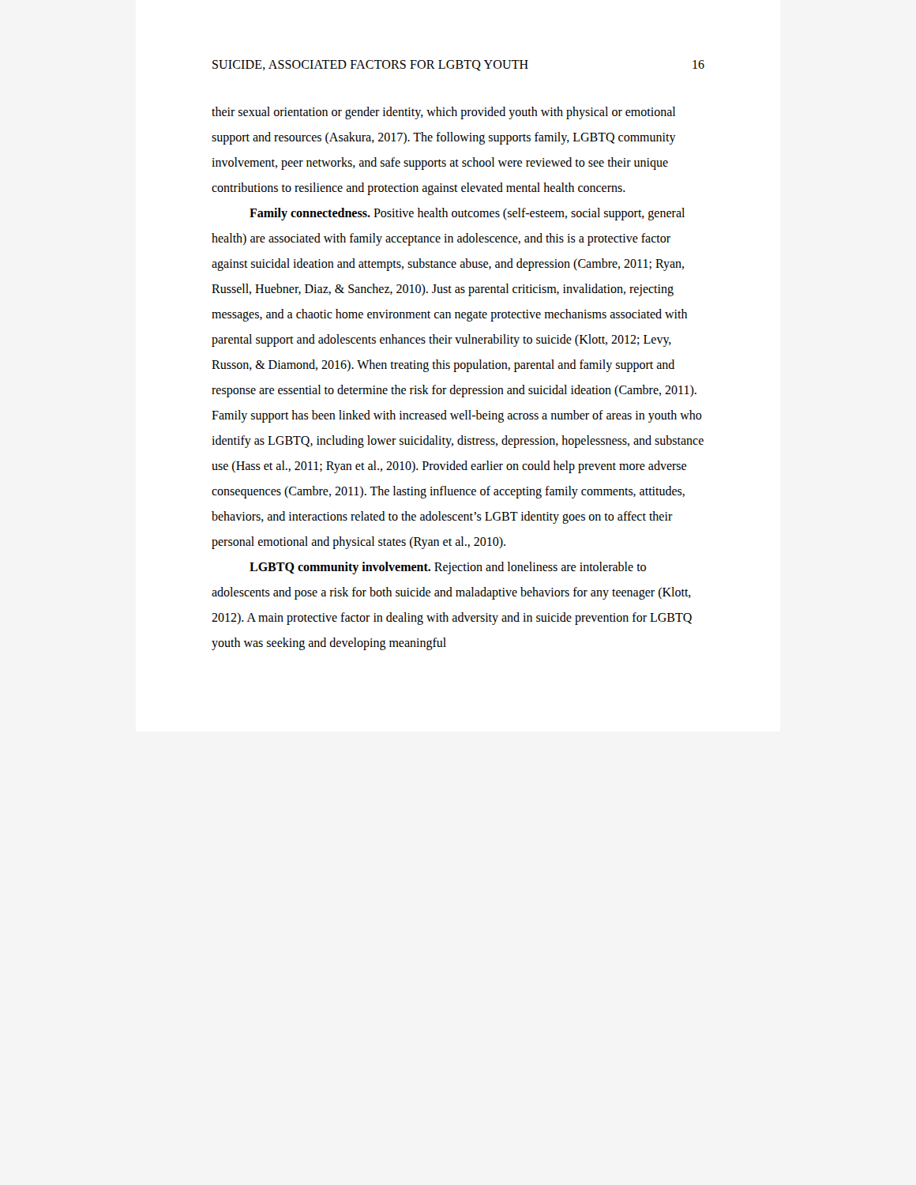Suicide, Associated Factors for LGBTQ Youth 16
their sexual orientation or gender identity, which provided youth with physical or emotional support and resources (Asakura, 2017). The following supports family, LGBTQ community involvement, peer networks, and safe supports at school were reviewed to see their unique contributions to resilience and protection against elevated mental health concerns.
Family connectedness. Positive health outcomes (self-esteem, social support, general health) are associated with family acceptance in adolescence, and this is a protective factor against suicidal ideation and attempts, substance abuse, and depression (Cambre, 2011; Ryan, Russell, Huebner, Diaz, & Sanchez, 2010). Just as parental criticism, invalidation, rejecting messages, and a chaotic home environment can negate protective mechanisms associated with parental support and adolescents enhances their vulnerability to suicide (Klott, 2012; Levy, Russon, & Diamond, 2016). When treating this population, parental and family support and response are essential to determine the risk for depression and suicidal ideation (Cambre, 2011). Family support has been linked with increased well-being across a number of areas in youth who identify as LGBTQ, including lower suicidality, distress, depression, hopelessness, and substance use (Hass et al., 2011; Ryan et al., 2010). Provided earlier on could help prevent more adverse consequences (Cambre, 2011). The lasting influence of accepting family comments, attitudes, behaviors, and interactions related to the adolescent’s LGBT identity goes on to affect their personal emotional and physical states (Ryan et al., 2010).
LGBTQ community involvement. Rejection and loneliness are intolerable to adolescents and pose a risk for both suicide and maladaptive behaviors for any teenager (Klott, 2012). A main protective factor in dealing with adversity and in suicide prevention for LGBTQ youth was seeking and developing meaningful